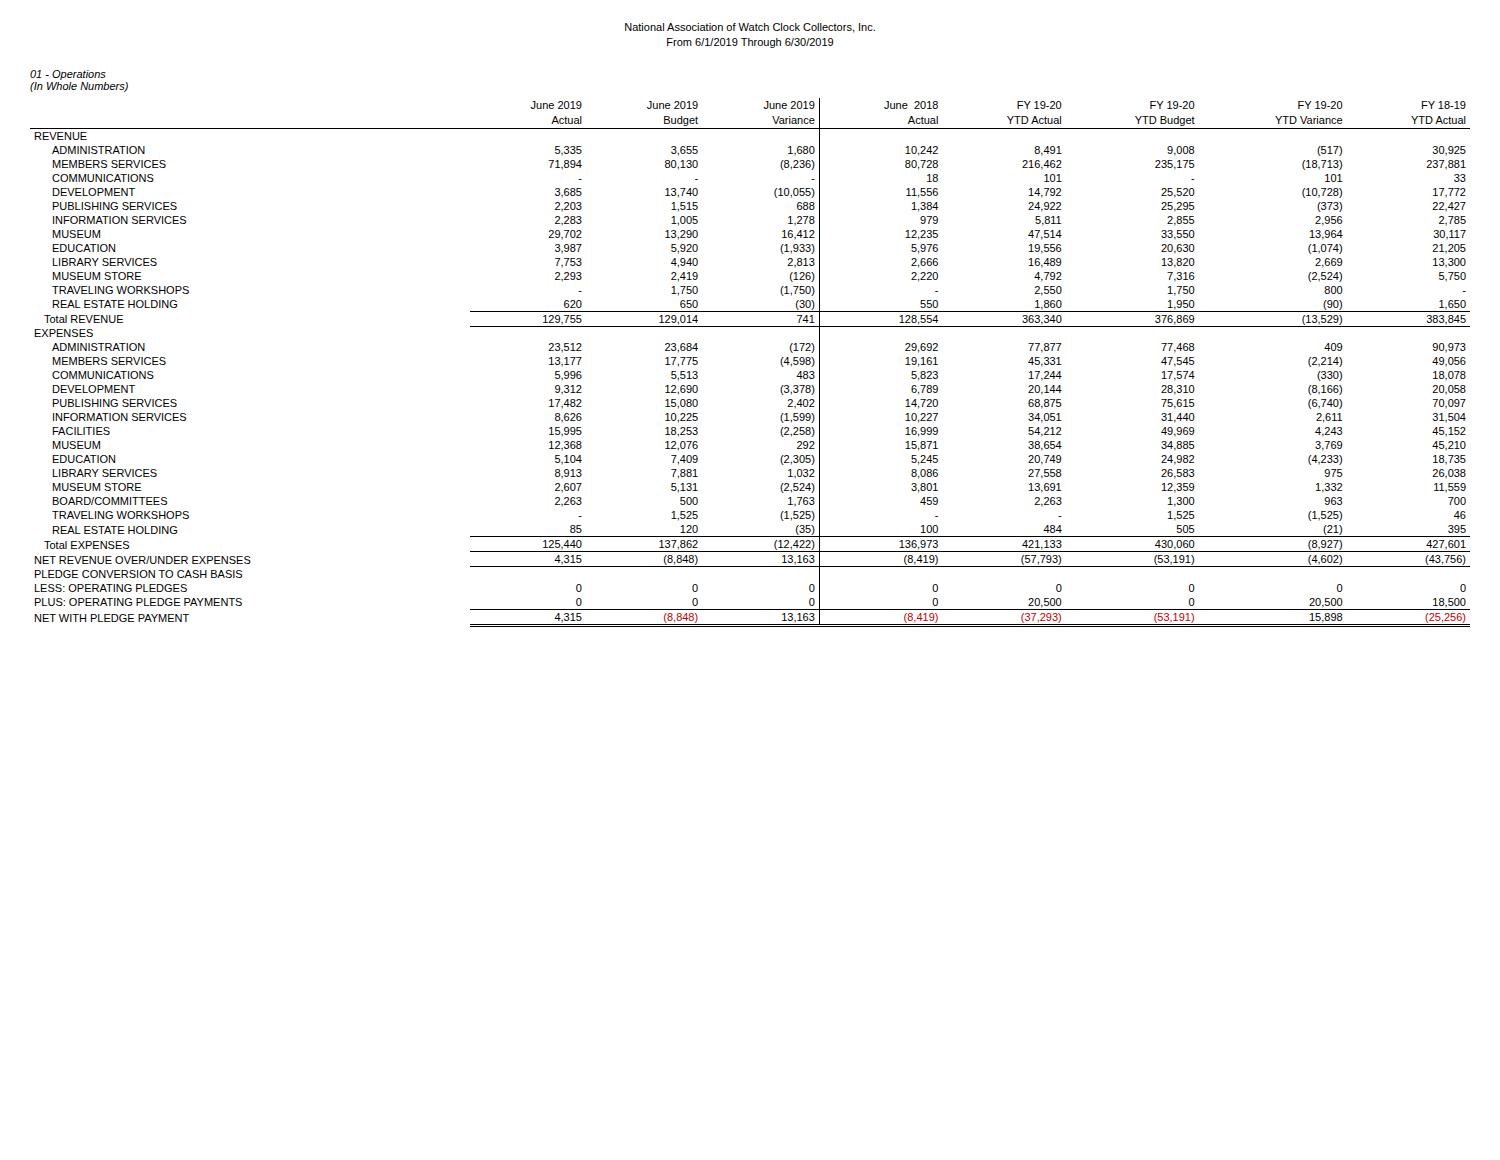National Association of Watch Clock Collectors, Inc.
From 6/1/2019 Through 6/30/2019
01 - Operations
(In Whole Numbers)
| | June 2019 | June 2019 | June 2019 | June 2018 | FY 19-20 | FY 19-20 | FY 19-20 | FY 18-19 |
| --- | --- | --- | --- | --- | --- | --- | --- | --- |
| | Actual | Budget | Variance | Actual | YTD Actual | YTD Budget | YTD Variance | YTD Actual |
| REVENUE | | | | | | | | |
| ADMINISTRATION | 5,335 | 3,655 | 1,680 | 10,242 | 8,491 | 9,008 | (517) | 30,925 |
| MEMBERS SERVICES | 71,894 | 80,130 | (8,236) | 80,728 | 216,462 | 235,175 | (18,713) | 237,881 |
| COMMUNICATIONS | - | - | - | 18 | 101 | - | 101 | 33 |
| DEVELOPMENT | 3,685 | 13,740 | (10,055) | 11,556 | 14,792 | 25,520 | (10,728) | 17,772 |
| PUBLISHING SERVICES | 2,203 | 1,515 | 688 | 1,384 | 24,922 | 25,295 | (373) | 22,427 |
| INFORMATION SERVICES | 2,283 | 1,005 | 1,278 | 979 | 5,811 | 2,855 | 2,956 | 2,785 |
| MUSEUM | 29,702 | 13,290 | 16,412 | 12,235 | 47,514 | 33,550 | 13,964 | 30,117 |
| EDUCATION | 3,987 | 5,920 | (1,933) | 5,976 | 19,556 | 20,630 | (1,074) | 21,205 |
| LIBRARY SERVICES | 7,753 | 4,940 | 2,813 | 2,666 | 16,489 | 13,820 | 2,669 | 13,300 |
| MUSEUM STORE | 2,293 | 2,419 | (126) | 2,220 | 4,792 | 7,316 | (2,524) | 5,750 |
| TRAVELING WORKSHOPS | - | 1,750 | (1,750) | - | 2,550 | 1,750 | 800 | - |
| REAL ESTATE HOLDING | 620 | 650 | (30) | 550 | 1,860 | 1,950 | (90) | 1,650 |
| Total REVENUE | 129,755 | 129,014 | 741 | 128,554 | 363,340 | 376,869 | (13,529) | 383,845 |
| EXPENSES | | | | | | | | |
| ADMINISTRATION | 23,512 | 23,684 | (172) | 29,692 | 77,877 | 77,468 | 409 | 90,973 |
| MEMBERS SERVICES | 13,177 | 17,775 | (4,598) | 19,161 | 45,331 | 47,545 | (2,214) | 49,056 |
| COMMUNICATIONS | 5,996 | 5,513 | 483 | 5,823 | 17,244 | 17,574 | (330) | 18,078 |
| DEVELOPMENT | 9,312 | 12,690 | (3,378) | 6,789 | 20,144 | 28,310 | (8,166) | 20,058 |
| PUBLISHING SERVICES | 17,482 | 15,080 | 2,402 | 14,720 | 68,875 | 75,615 | (6,740) | 70,097 |
| INFORMATION SERVICES | 8,626 | 10,225 | (1,599) | 10,227 | 34,051 | 31,440 | 2,611 | 31,504 |
| FACILITIES | 15,995 | 18,253 | (2,258) | 16,999 | 54,212 | 49,969 | 4,243 | 45,152 |
| MUSEUM | 12,368 | 12,076 | 292 | 15,871 | 38,654 | 34,885 | 3,769 | 45,210 |
| EDUCATION | 5,104 | 7,409 | (2,305) | 5,245 | 20,749 | 24,982 | (4,233) | 18,735 |
| LIBRARY SERVICES | 8,913 | 7,881 | 1,032 | 8,086 | 27,558 | 26,583 | 975 | 26,038 |
| MUSEUM STORE | 2,607 | 5,131 | (2,524) | 3,801 | 13,691 | 12,359 | 1,332 | 11,559 |
| BOARD/COMMITTEES | 2,263 | 500 | 1,763 | 459 | 2,263 | 1,300 | 963 | 700 |
| TRAVELING WORKSHOPS | - | 1,525 | (1,525) | - | - | 1,525 | (1,525) | 46 |
| REAL ESTATE HOLDING | 85 | 120 | (35) | 100 | 484 | 505 | (21) | 395 |
| Total EXPENSES | 125,440 | 137,862 | (12,422) | 136,973 | 421,133 | 430,060 | (8,927) | 427,601 |
| NET REVENUE OVER/UNDER EXPENSES | 4,315 | (8,848) | 13,163 | (8,419) | (57,793) | (53,191) | (4,602) | (43,756) |
| PLEDGE CONVERSION TO CASH BASIS | | | | | | | | |
| LESS: OPERATING PLEDGES | 0 | 0 | 0 | 0 | 0 | 0 | 0 | 0 |
| PLUS: OPERATING PLEDGE PAYMENTS | 0 | 0 | 0 | 0 | 20,500 | 0 | 20,500 | 18,500 |
| NET WITH PLEDGE PAYMENT | 4,315 | (8,848) | 13,163 | (8,419) | (37,293) | (53,191) | 15,898 | (25,256) |